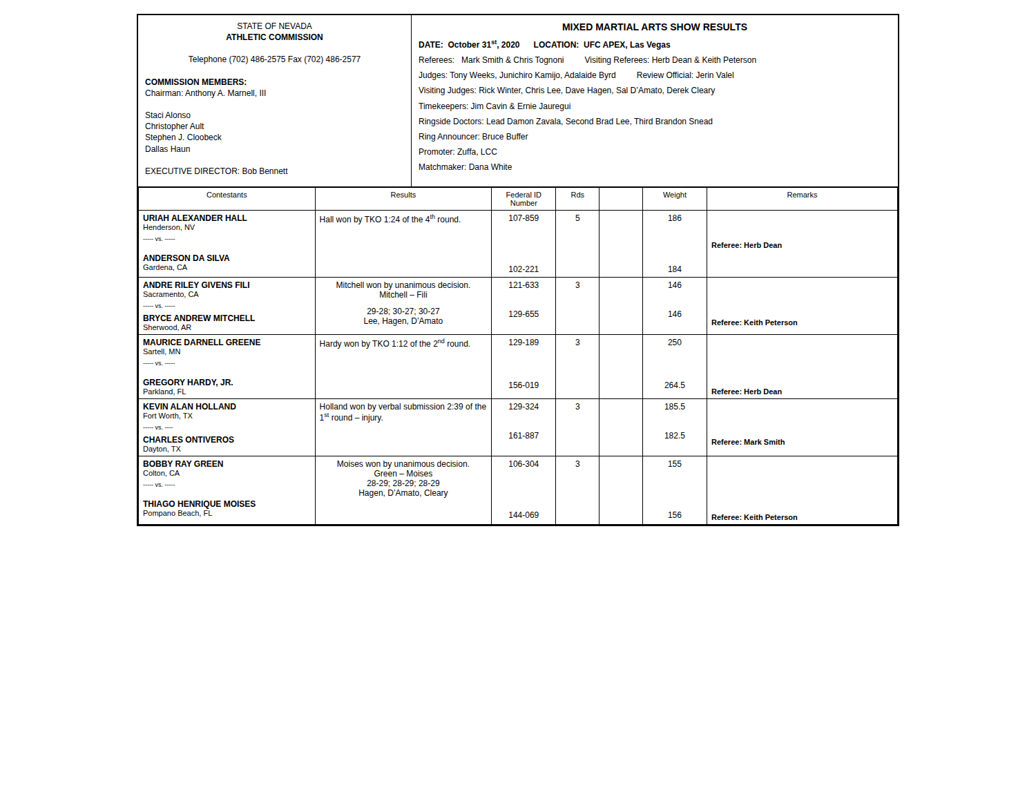STATE OF NEVADA
ATHLETIC COMMISSION
Telephone (702) 486-2575 Fax (702) 486-2577
COMMISSION MEMBERS:
Chairman: Anthony A. Marnell, III
Staci Alonso
Christopher Ault
Stephen J. Cloobeck
Dallas Haun
EXECUTIVE DIRECTOR: Bob Bennett
MIXED MARTIAL ARTS SHOW RESULTS
DATE: October 31st, 2020 LOCATION: UFC APEX, Las Vegas
Referees: Mark Smith & Chris Tognoni Visiting Referees: Herb Dean & Keith Peterson
Judges: Tony Weeks, Junichiro Kamijo, Adalaide Byrd Review Official: Jerin Valel
Visiting Judges: Rick Winter, Chris Lee, Dave Hagen, Sal D’Amato, Derek Cleary
Timekeepers: Jim Cavin & Ernie Jauregui
Ringside Doctors: Lead Damon Zavala, Second Brad Lee, Third Brandon Snead
Ring Announcer: Bruce Buffer
Promoter: Zuffa, LCC
Matchmaker: Dana White
| Contestants | Results | Federal ID Number | Rds | | Weight | Remarks |
| --- | --- | --- | --- | --- | --- | --- |
| URIAH ALEXANDER HALL Henderson, NV ----- vs. ----- ANDERSON DA SILVA Gardena, CA | Hall won by TKO 1:24 of the 4 th round. | 107-859 102-221 | 5 | | 186 184 | Referee: Herb Dean |
| ANDRE RILEY GIVENS FILI Sacramento, CA ----- vs. ----- BRYCE ANDREW MITCHELL Sherwood, AR | Mitchell won by unanimous decision. Mitchell – Fili 29-28; 30-27; 30-27 Lee, Hagen, D’Amato | 121-633 129-655 | 3 | | 146 146 | Referee: Keith Peterson |
| MAURICE DARNELL GREENE Sartell, MN ----- vs. ----- GREGORY HARDY, JR. Parkland, FL | Hardy won by TKO 1:12 of the 2 nd round. | 129-189 156-019 | 3 | | 250 264.5 | Referee: Herb Dean |
| KEVIN ALAN HOLLAND Fort Worth, TX ----- vs. ---- CHARLES ONTIVEROS Dayton, TX | Holland won by verbal submission 2:39 of the 1 st round – injury. | 129-324 161-887 | 3 | | 185.5 182.5 | Referee: Mark Smith |
| BOBBY RAY GREEN Colton, CA ----- vs. ----- THIAGO HENRIQUE MOISES Pompano Beach, FL | Moises won by unanimous decision. Green – Moises 28-29; 28-29; 28-29 Hagen, D’Amato, Cleary | 106-304 144-069 | 3 | | 155 156 | Referee: Keith Peterson |